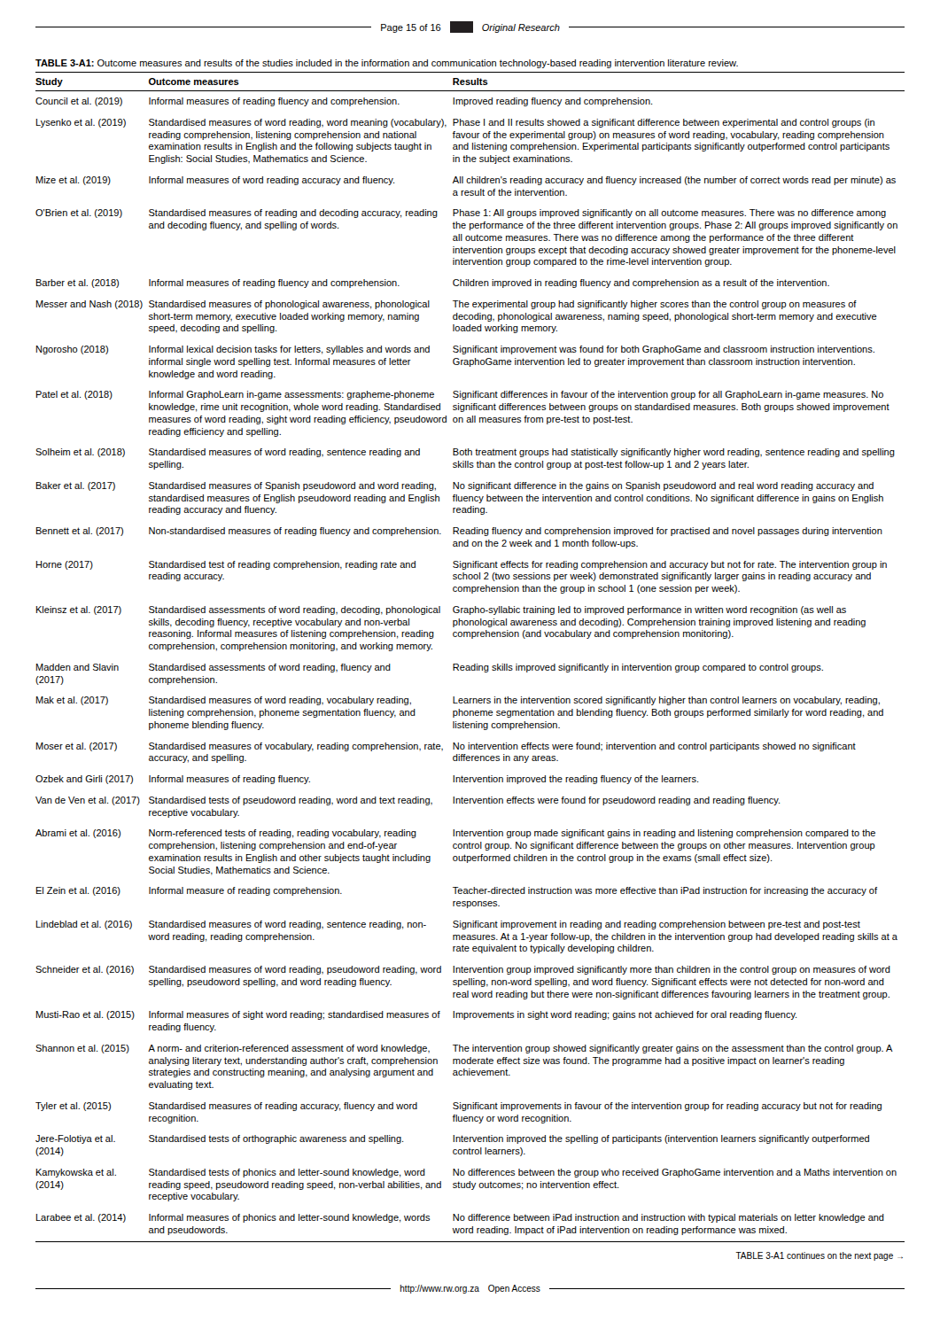Page 15 of 16 Original Research
TABLE 3-A1: Outcome measures and results of the studies included in the information and communication technology-based reading intervention literature review.
| Study | Outcome measures | Results |
| --- | --- | --- |
| Council et al. (2019) | Informal measures of reading fluency and comprehension. | Improved reading fluency and comprehension. |
| Lysenko et al. (2019) | Standardised measures of word reading, word meaning (vocabulary), reading comprehension, listening comprehension and national examination results in English and the following subjects taught in English: Social Studies, Mathematics and Science. | Phase I and II results showed a significant difference between experimental and control groups (in favour of the experimental group) on measures of word reading, vocabulary, reading comprehension and listening comprehension. Experimental participants significantly outperformed control participants in the subject examinations. |
| Mize et al. (2019) | Informal measures of word reading accuracy and fluency. | All children's reading accuracy and fluency increased (the number of correct words read per minute) as a result of the intervention. |
| O'Brien et al. (2019) | Standardised measures of reading and decoding accuracy, reading and decoding fluency, and spelling of words. | Phase 1: All groups improved significantly on all outcome measures. There was no difference among the performance of the three different intervention groups. Phase 2: All groups improved significantly on all outcome measures. There was no difference among the performance of the three different intervention groups except that decoding accuracy showed greater improvement for the phoneme-level intervention group compared to the rime-level intervention group. |
| Barber et al. (2018) | Informal measures of reading fluency and comprehension. | Children improved in reading fluency and comprehension as a result of the intervention. |
| Messer and Nash (2018) | Standardised measures of phonological awareness, phonological short-term memory, executive loaded working memory, naming speed, decoding and spelling. | The experimental group had significantly higher scores than the control group on measures of decoding, phonological awareness, naming speed, phonological short-term memory and executive loaded working memory. |
| Ngorosho (2018) | Informal lexical decision tasks for letters, syllables and words and informal single word spelling test. Informal measures of letter knowledge and word reading. | Significant improvement was found for both GraphoGame and classroom instruction interventions. GraphoGame intervention led to greater improvement than classroom instruction intervention. |
| Patel et al. (2018) | Informal GraphoLearn in-game assessments: grapheme-phoneme knowledge, rime unit recognition, whole word reading. Standardised measures of word reading, sight word reading efficiency, pseudoword reading efficiency and spelling. | Significant differences in favour of the intervention group for all GraphoLearn in-game measures. No significant differences between groups on standardised measures. Both groups showed improvement on all measures from pre-test to post-test. |
| Solheim et al. (2018) | Standardised measures of word reading, sentence reading and spelling. | Both treatment groups had statistically significantly higher word reading, sentence reading and spelling skills than the control group at post-test follow-up 1 and 2 years later. |
| Baker et al. (2017) | Standardised measures of Spanish pseudoword and word reading, standardised measures of English pseudoword reading and English reading accuracy and fluency. | No significant difference in the gains on Spanish pseudoword and real word reading accuracy and fluency between the intervention and control conditions. No significant difference in gains on English reading. |
| Bennett et al. (2017) | Non-standardised measures of reading fluency and comprehension. | Reading fluency and comprehension improved for practised and novel passages during intervention and on the 2 week and 1 month follow-ups. |
| Horne (2017) | Standardised test of reading comprehension, reading rate and reading accuracy. | Significant effects for reading comprehension and accuracy but not for rate. The intervention group in school 2 (two sessions per week) demonstrated significantly larger gains in reading accuracy and comprehension than the group in school 1 (one session per week). |
| Kleinsz et al. (2017) | Standardised assessments of word reading, decoding, phonological skills, decoding fluency, receptive vocabulary and non-verbal reasoning. Informal measures of listening comprehension, reading comprehension, comprehension monitoring, and working memory. | Grapho-syllabic training led to improved performance in written word recognition (as well as phonological awareness and decoding). Comprehension training improved listening and reading comprehension (and vocabulary and comprehension monitoring). |
| Madden and Slavin (2017) | Standardised assessments of word reading, fluency and comprehension. | Reading skills improved significantly in intervention group compared to control groups. |
| Mak et al. (2017) | Standardised measures of word reading, vocabulary reading, listening comprehension, phoneme segmentation fluency, and phoneme blending fluency. | Learners in the intervention scored significantly higher than control learners on vocabulary, reading, phoneme segmentation and blending fluency. Both groups performed similarly for word reading, and listening comprehension. |
| Moser et al. (2017) | Standardised measures of vocabulary, reading comprehension, rate, accuracy, and spelling. | No intervention effects were found; intervention and control participants showed no significant differences in any areas. |
| Ozbek and Girli (2017) | Informal measures of reading fluency. | Intervention improved the reading fluency of the learners. |
| Van de Ven et al. (2017) | Standardised tests of pseudoword reading, word and text reading, receptive vocabulary. | Intervention effects were found for pseudoword reading and reading fluency. |
| Abrami et al. (2016) | Norm-referenced tests of reading, reading vocabulary, reading comprehension, listening comprehension and end-of-year examination results in English and other subjects taught including Social Studies, Mathematics and Science. | Intervention group made significant gains in reading and listening comprehension compared to the control group. No significant difference between the groups on other measures. Intervention group outperformed children in the control group in the exams (small effect size). |
| El Zein et al. (2016) | Informal measure of reading comprehension. | Teacher-directed instruction was more effective than iPad instruction for increasing the accuracy of responses. |
| Lindeblad et al. (2016) | Standardised measures of word reading, sentence reading, non-word reading, reading comprehension. | Significant improvement in reading and reading comprehension between pre-test and post-test measures. At a 1-year follow-up, the children in the intervention group had developed reading skills at a rate equivalent to typically developing children. |
| Schneider et al. (2016) | Standardised measures of word reading, pseudoword reading, word spelling, pseudoword spelling, and word reading fluency. | Intervention group improved significantly more than children in the control group on measures of word spelling, non-word spelling, and word fluency. Significant effects were not detected for non-word and real word reading but there were non-significant differences favouring learners in the treatment group. |
| Musti-Rao et al. (2015) | Informal measures of sight word reading; standardised measures of reading fluency. | Improvements in sight word reading; gains not achieved for oral reading fluency. |
| Shannon et al. (2015) | A norm- and criterion-referenced assessment of word knowledge, analysing literary text, understanding author's craft, comprehension strategies and constructing meaning, and analysing argument and evaluating text. | The intervention group showed significantly greater gains on the assessment than the control group. A moderate effect size was found. The programme had a positive impact on learner's reading achievement. |
| Tyler et al. (2015) | Standardised measures of reading accuracy, fluency and word recognition. | Significant improvements in favour of the intervention group for reading accuracy but not for reading fluency or word recognition. |
| Jere-Folotiya et al. (2014) | Standardised tests of orthographic awareness and spelling. | Intervention improved the spelling of participants (intervention learners significantly outperformed control learners). |
| Kamykowska et al. (2014) | Standardised tests of phonics and letter-sound knowledge, word reading speed, pseudoword reading speed, non-verbal abilities, and receptive vocabulary. | No differences between the group who received GraphoGame intervention and a Maths intervention on study outcomes; no intervention effect. |
| Larabee et al. (2014) | Informal measures of phonics and letter-sound knowledge, words and pseudowords. | No difference between iPad instruction and instruction with typical materials on letter knowledge and word reading. Impact of iPad intervention on reading performance was mixed. |
TABLE 3-A1 continues on the next page →
http://www.rw.org.za Open Access